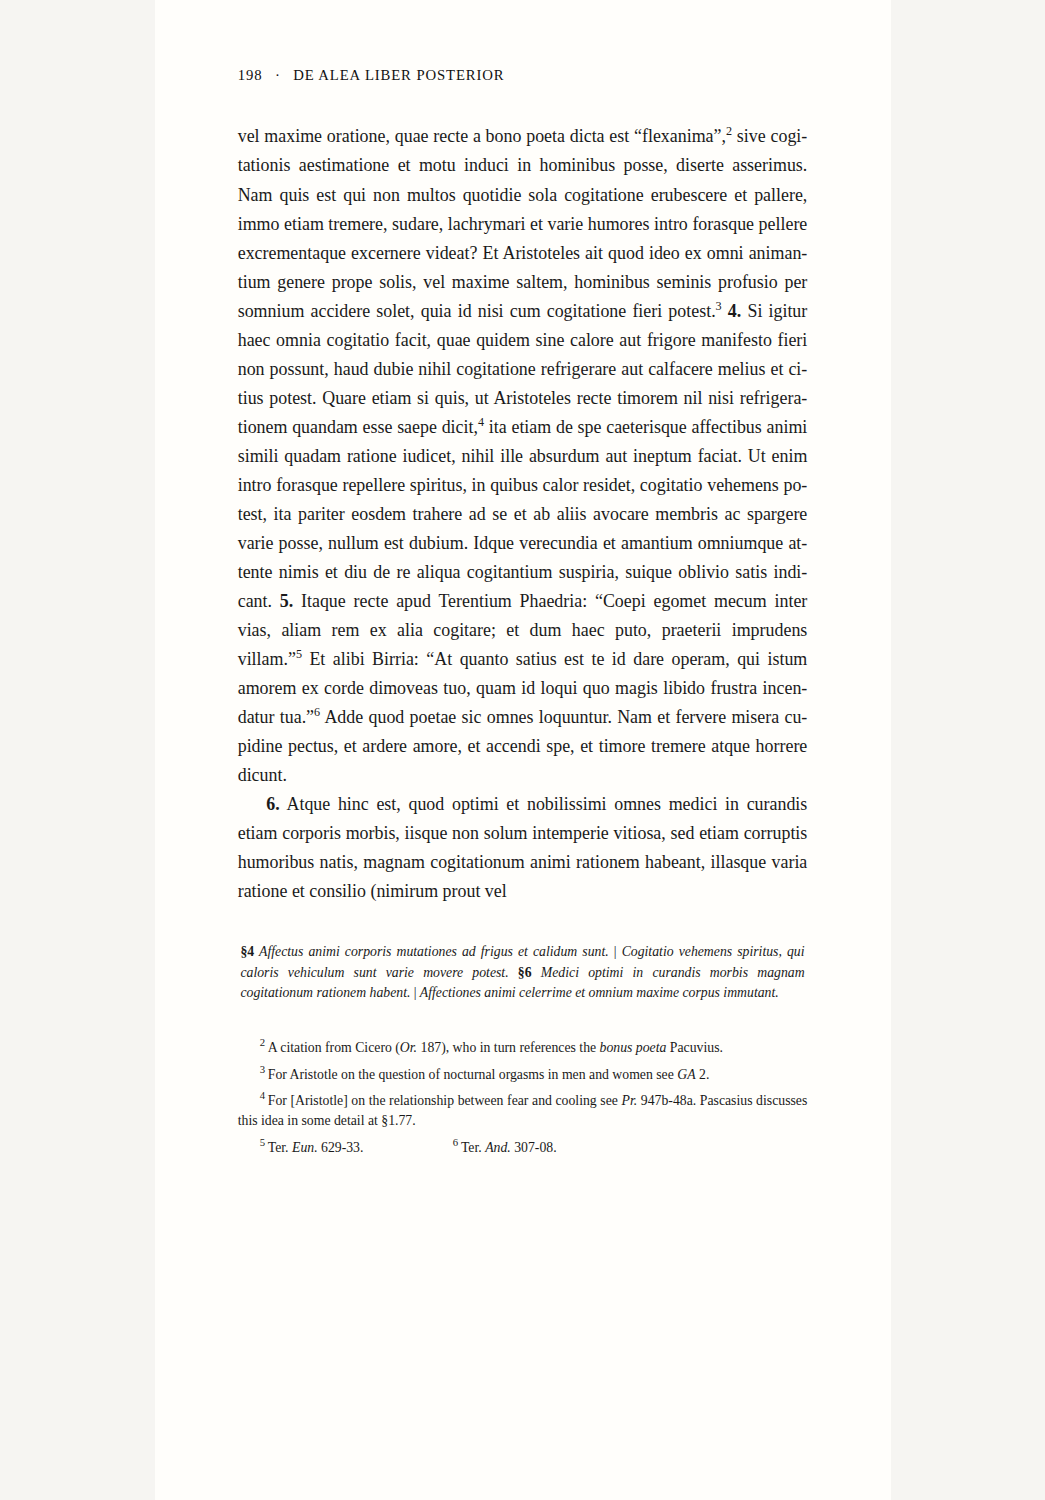198·DE ALEA LIBER POSTERIOR
vel maxime oratione, quae recte a bono poeta dicta est “flexanima”,2 sive cogitationis aestimatione et motu induci in hominibus posse, diserte asserimus. Nam quis est qui non multos quotidie sola cogitatione erubescere et pallere, immo etiam tremere, sudare, lachrymari et varie humores intro forasque pellere excrementaque excernere videat? Et Aristoteles ait quod ideo ex omni animantium genere prope solis, vel maxime saltem, hominibus seminis profusio per somnium accidere solet, quia id nisi cum cogitatione fieri potest.3 4. Si igitur haec omnia cogitatio facit, quae quidem sine calore aut frigore manifesto fieri non possunt, haud dubie nihil cogitatione refrigerare aut calfacere melius et citius potest. Quare etiam si quis, ut Aristoteles recte timorem nil nisi refrigerationem quandam esse saepe dicit,4 ita etiam de spe caeterisque affectibus animi simili quadam ratione iudicet, nihil ille absurdum aut ineptum faciat. Ut enim intro forasque repellere spiritus, in quibus calor residet, cogitatio vehemens potest, ita pariter eosdem trahere ad se et ab aliis avocare membris ac spargere varie posse, nullum est dubium. Idque verecundia et amantium omniumque attente nimis et diu de re aliqua cogitantium suspiria, suique oblivio satis indicant. 5. Itaque recte apud Terentium Phaedria: “Coepi egomet mecum inter vias, aliam rem ex alia cogitare; et dum haec puto, praeterii imprudens villam.”5 Et alibi Birria: “At quanto satius est te id dare operam, qui istum amorem ex corde dimoveas tuo, quam id loqui quo magis libido frustra incendatur tua.”6 Adde quod poetae sic omnes loquuntur. Nam et fervere misera cupidine pectus, et ardere amore, et accendi spe, et timore tremere atque horrere dicunt.
6. Atque hinc est, quod optimi et nobilissimi omnes medici in curandis etiam corporis morbis, iisque non solum intemperie vitiosa, sed etiam corruptis humoribus natis, magnam cogitationum animi rationem habeant, illasque varia ratione et consilio (nimirum prout vel
§4 Affectus animi corporis mutationes ad frigus et calidum sunt. | Cogitatio vehemens spiritus, qui caloris vehiculum sunt varie movere potest. §6 Medici optimi in curandis morbis magnam cogitationum rationem habent. | Affectiones animi celerrime et omnium maxime corpus immutant.
2 A citation from Cicero (Or. 187), who in turn references the bonus poeta Pacuvius.
3 For Aristotle on the question of nocturnal orgasms in men and women see GA 2.
4 For [Aristotle] on the relationship between fear and cooling see Pr. 947b-48a. Pascasius discusses this idea in some detail at §1.77.
5 Ter. Eun. 629-33.
6 Ter. And. 307-08.